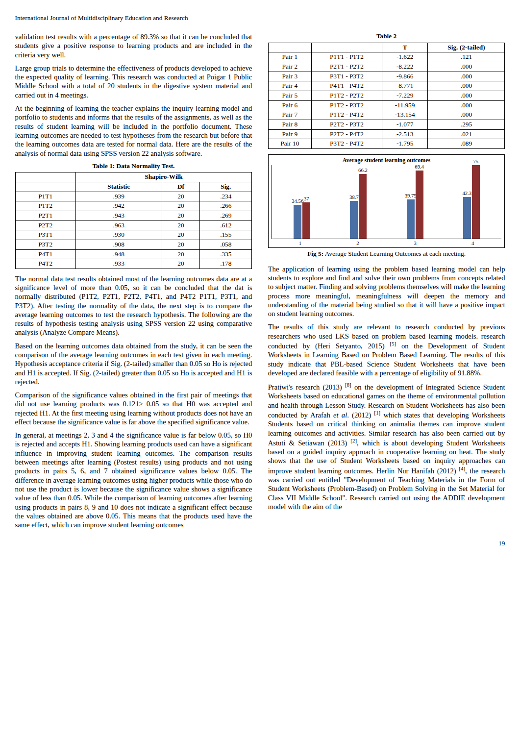International Journal of Multidisciplinary Education and Research
validation test results with a percentage of 89.3% so that it can be concluded that students give a positive response to learning products and are included in the criteria very well.
Large group trials to determine the effectiveness of products developed to achieve the expected quality of learning. This research was conducted at Poigar 1 Public Middle School with a total of 20 students in the digestive system material and carried out in 4 meetings.
At the beginning of learning the teacher explains the inquiry learning model and portfolio to students and informs that the results of the assignments, as well as the results of student learning will be included in the portfolio document. These learning outcomes are needed to test hypotheses from the research but before that the learning outcomes data are tested for normal data. Here are the results of the analysis of normal data using SPSS version 22 analysis software.
Table 1: Data Normality Test.
| | Shapiro-Wilk |
| --- | --- |
| | Statistic | Df | Sig. |
| P1T1 | .939 | 20 | .234 |
| P1T2 | .942 | 20 | .266 |
| P2T1 | .943 | 20 | .269 |
| P2T2 | .963 | 20 | .612 |
| P3T1 | .930 | 20 | .155 |
| P3T2 | .908 | 20 | .058 |
| P4T1 | .948 | 20 | .335 |
| P4T2 | .933 | 20 | .178 |
The normal data test results obtained most of the learning outcomes data are at a significance level of more than 0.05, so it can be concluded that the dat is normally distributed (P1T2, P2T1, P2T2, P4T1, and P4T2 P1T1, P3T1, and P3T2). After testing the normality of the data, the next step is to compare the average learning outcomes to test the research hypothesis. The following are the results of hypothesis testing analysis using SPSS version 22 using comparative analysis (Analyze Compare Means).
Based on the learning outcomes data obtained from the study, it can be seen the comparison of the average learning outcomes in each test given in each meeting. Hypothesis acceptance criteria if Sig. (2-tailed) smaller than 0.05 so Ho is rejected and H1 is accepted. If Sig. (2-tailed) greater than 0.05 so Ho is accepted and H1 is rejected.
Comparison of the significance values obtained in the first pair of meetings that did not use learning products was 0.121> 0.05 so that H0 was accepted and rejected H1. At the first meeting using learning without products does not have an effect because the significance value is far above the specified significance value.
In general, at meetings 2, 3 and 4 the significance value is far below 0.05, so H0 is rejected and accepts H1. Showing learning products used can have a significant influence in improving student learning outcomes. The comparison results between meetings after learning (Postest results) using products and not using products in pairs 5, 6, and 7 obtained significance values below 0.05. The difference in average learning outcomes using higher products while those who do not use the product is lower because the significance value shows a significance value of less than 0.05. While the comparison of learning outcomes after learning using products in pairs 8, 9 and 10 does not indicate a significant effect because the values obtained are above 0.05. This means that the products used have the same effect, which can improve student learning outcomes
Table 2
| | | T | Sig. (2-tailed) |
| --- | --- | --- | --- |
| Pair 1 | P1T1 - P1T2 | -1.622 | .121 |
| Pair 2 | P2T1 - P2T2 | -8.222 | .000 |
| Pair 3 | P3T1 - P3T2 | -9.866 | .000 |
| Pair 4 | P4T1 - P4T2 | -8.771 | .000 |
| Pair 5 | P1T2 - P2T2 | -7.229 | .000 |
| Pair 6 | P1T2 - P3T2 | -11.959 | .000 |
| Pair 7 | P1T2 - P4T2 | -13.154 | .000 |
| Pair 8 | P2T2 - P3T2 | -1.077 | .295 |
| Pair 9 | P2T2 - P4T2 | -2.513 | .021 |
| Pair 10 | P3T2 - P4T2 | -1.795 | .089 |
Average student learning outcomes
34.56
37
38.7
66.2
39.75
69.4
42.3
75
1234
Fig 5: Average Student Learning Outcomes at each meeting.
The application of learning using the problem based learning model can help students to explore and find and solve their own problems from concepts related to subject matter. Finding and solving problems themselves will make the learning process more meaningful, meaningfulness will deepen the memory and understanding of the material being studied so that it will have a positive impact on student learning outcomes.
The results of this study are relevant to research conducted by previous researchers who used LKS based on problem based learning models. research conducted by (Heri Setyanto, 2015) [5] on the Development of Student Worksheets in Learning Based on Problem Based Learning. The results of this study indicate that PBL-based Science Student Worksheets that have been developed are declared feasible with a percentage of eligibility of 91.88%.
Pratiwi's research (2013) [8] on the development of Integrated Science Student Worksheets based on educational games on the theme of environmental pollution and health through Lesson Study. Research on Student Worksheets has also been conducted by Arafah et al. (2012) [1] which states that developing Worksheets Students based on critical thinking on animalia themes can improve student learning outcomes and activities. Similar research has also been carried out by Astuti & Setiawan (2013) [2], which is about developing Student Worksheets based on a guided inquiry approach in cooperative learning on heat. The study shows that the use of Student Worksheets based on inquiry approaches can improve student learning outcomes. Herlin Nur Hanifah (2012) [4], the research was carried out entitled "Development of Teaching Materials in the Form of Student Worksheets (Problem-Based) on Problem Solving in the Set Material for Class VII Middle School". Research carried out using the ADDIE development model with the aim of the
19